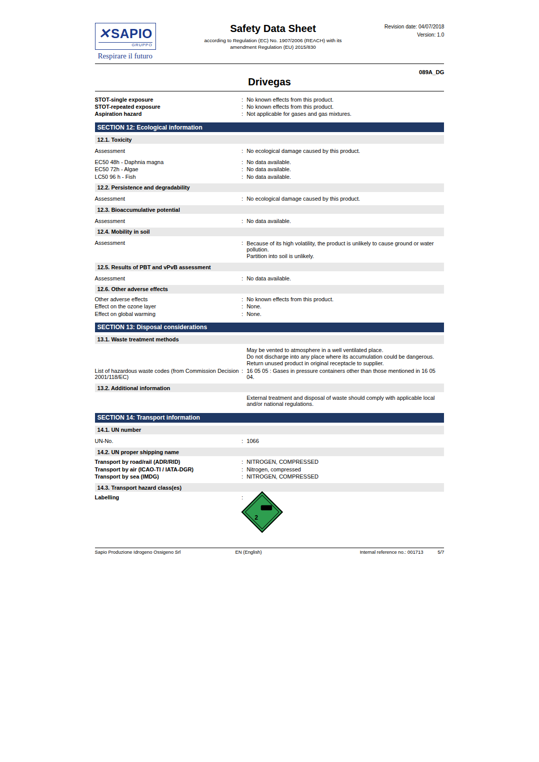✕ SAPIO
GRUPPO
Respirare il futuro
Safety Data Sheet
according to Regulation (EC) No. 1907/2006 (REACH) with its
amendment Regulation (EU) 2015/830
Revision date: 04/07/2018
Version: 1.0
089A_DG
Drivegas
STOT-single exposure
:
No known effects from this product.
STOT-repeated exposure
:
No known effects from this product.
Aspiration hazard
:
Not applicable for gases and gas mixtures.
SECTION 12: Ecological information
12.1. Toxicity
Assessment
:
No ecological damage caused by this product.
EC50 48h - Daphnia magna
:
No data available.
EC50 72h - Algae
:
No data available.
LC50 96 h - Fish
:
No data available.
12.2. Persistence and degradability
Assessment
:
No ecological damage caused by this product.
12.3. Bioaccumulative potential
Assessment
:
No data available.
12.4. Mobility in soil
Assessment
:
Because of its high volatility, the product is unlikely to cause ground or water pollution.
Partition into soil is unlikely.
12.5. Results of PBT and vPvB assessment
Assessment
:
No data available.
12.6. Other adverse effects
Other adverse effects
:
No known effects from this product.
Effect on the ozone layer
:
None.
Effect on global warming
:
None.
SECTION 13: Disposal considerations
13.1. Waste treatment methods
May be vented to atmosphere in a well ventilated place.
Do not discharge into any place where its accumulation could be dangerous.
Return unused product in original receptacle to supplier.
List of hazardous waste codes (from Commission Decision 2001/118/EC)
:
16 05 05 : Gases in pressure containers other than those mentioned in 16 05 04.
13.2. Additional information
External treatment and disposal of waste should comply with applicable local and/or national regulations.
SECTION 14: Transport information
14.1. UN number
UN-No.
:
1066
14.2. UN proper shipping name
Transport by road/rail (ADR/RID)
:
NITROGEN, COMPRESSED
Transport by air (ICAO-TI / IATA-DGR)
:
Nitrogen, compressed
Transport by sea (IMDG)
:
NITROGEN, COMPRESSED
14.3. Transport hazard class(es)
Labelling
:
2
Sapio Produzione Idrogeno Ossigeno Srl
EN (English)
Internal reference no.: 001713
5/7